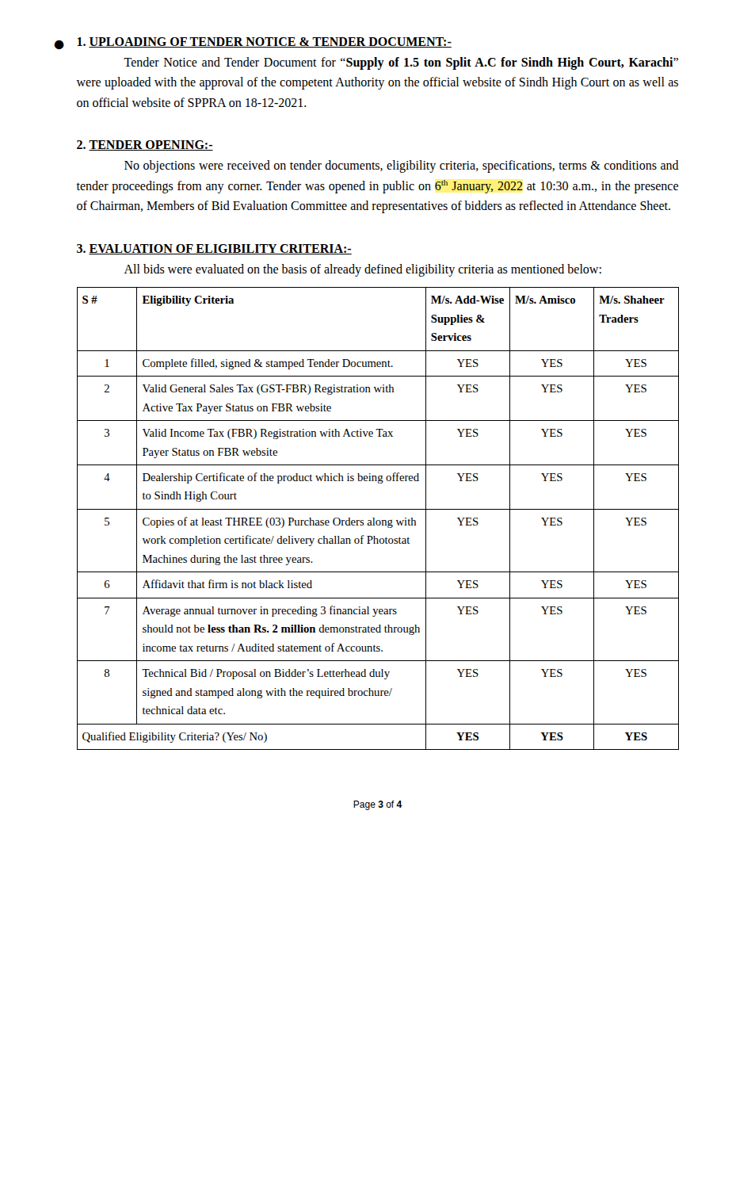●
1. UPLOADING OF TENDER NOTICE & TENDER DOCUMENT:-
Tender Notice and Tender Document for “Supply of 1.5 ton Split A.C for Sindh High Court, Karachi” were uploaded with the approval of the competent Authority on the official website of Sindh High Court on as well as on official website of SPPRA on 18-12-2021.
2. TENDER OPENING:-
No objections were received on tender documents, eligibility criteria, specifications, terms & conditions and tender proceedings from any corner. Tender was opened in public on 6th January, 2022 at 10:30 a.m., in the presence of Chairman, Members of Bid Evaluation Committee and representatives of bidders as reflected in Attendance Sheet.
3. EVALUATION OF ELIGIBILITY CRITERIA:-
All bids were evaluated on the basis of already defined eligibility criteria as mentioned below:
| S # | Eligibility Criteria | M/s. Add-Wise Supplies & Services | M/s. Amisco | M/s. Shaheer Traders |
| --- | --- | --- | --- | --- |
| 1 | Complete filled, signed & stamped Tender Document. | YES | YES | YES |
| 2 | Valid General Sales Tax (GST-FBR) Registration with Active Tax Payer Status on FBR website | YES | YES | YES |
| 3 | Valid Income Tax (FBR) Registration with Active Tax Payer Status on FBR website | YES | YES | YES |
| 4 | Dealership Certificate of the product which is being offered to Sindh High Court | YES | YES | YES |
| 5 | Copies of at least THREE (03) Purchase Orders along with work completion certificate/ delivery challan of Photostat Machines during the last three years. | YES | YES | YES |
| 6 | Affidavit that firm is not black listed | YES | YES | YES |
| 7 | Average annual turnover in preceding 3 financial years should not be less than Rs. 2 million demonstrated through income tax returns / Audited statement of Accounts. | YES | YES | YES |
| 8 | Technical Bid / Proposal on Bidder’s Letterhead duly signed and stamped along with the required brochure/ technical data etc. | YES | YES | YES |
| Qualified Eligibility Criteria? (Yes/ No) | YES | YES | YES |
Page 3 of 4